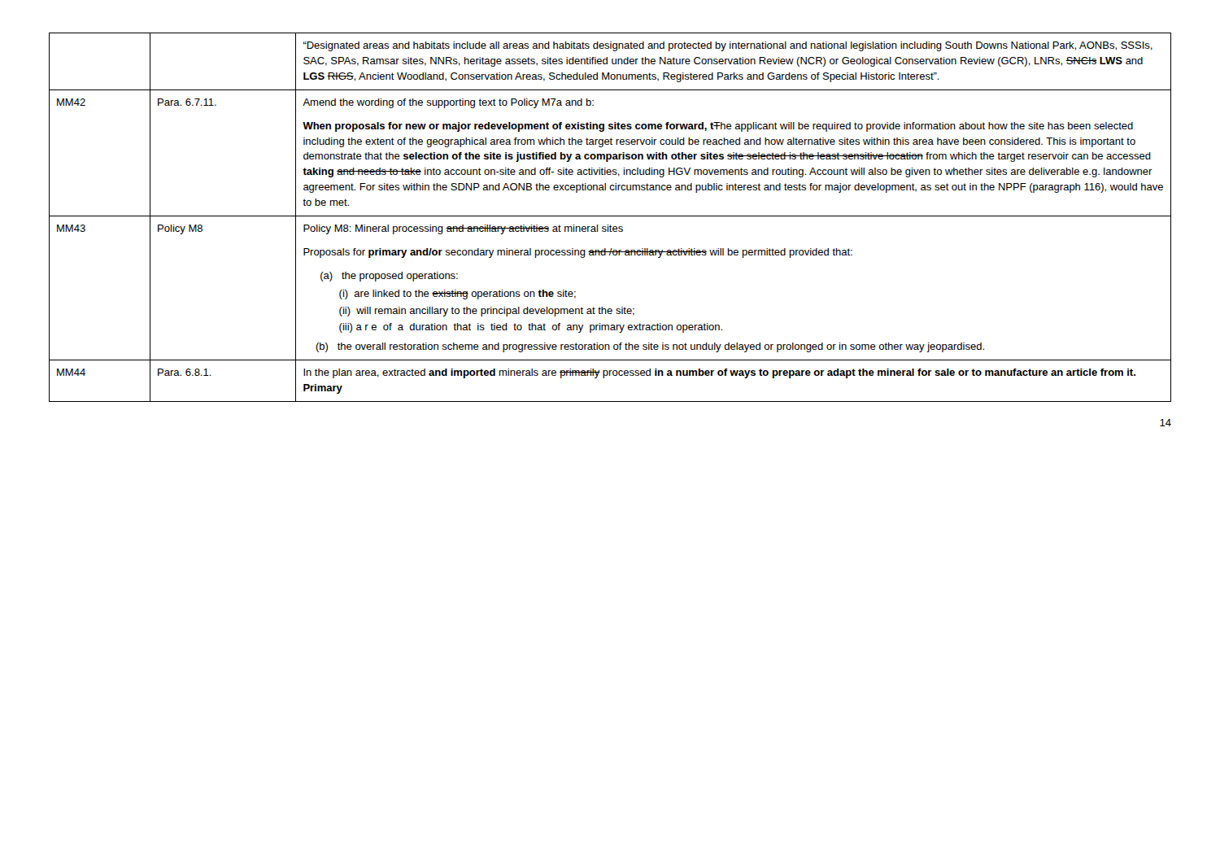| | | “Designated areas and habitats include all areas and habitats designated and protected by international and national legislation including South Downs National Park, AONBs, SSSIs, SAC, SPAs, Ramsar sites, NNRs, heritage assets, sites identified under the Nature Conservation Review (NCR) or Geological Conservation Review (GCR), LNRs, SNCIs LWS and LGS RIGS , Ancient Woodland, Conservation Areas, Scheduled Monuments, Registered Parks and Gardens of Special Historic Interest”. |
| MM42 | Para. 6.7.11. | Amend the wording of the supporting text to Policy M7a and b: When proposals for new or major redevelopment of existing sites come forward, t T he applicant will be required to provide information about how the site has been selected including the extent of the geographical area from which the target reservoir could be reached and how alternative sites within this area have been considered. This is important to demonstrate that the selection of the site is justified by a comparison with other sites site selected is the least sensitive location from which the target reservoir can be accessed taking and needs to take into account on-site and off- site activities, including HGV movements and routing. Account will also be given to whether sites are deliverable e.g. landowner agreement. For sites within the SDNP and AONB the exceptional circumstance and public interest and tests for major development, as set out in the NPPF (paragraph 116), would have to be met. |
| MM43 | Policy M8 | Policy M8: Mineral processing and ancillary activities at mineral sites Proposals for primary and/or secondary mineral processing and /or ancillary activities will be permitted provided that: (a) the proposed operations: (i) are linked to the existing operations on the site; (ii) will remain ancillary to the principal development at the site; (iii) a r e of a duration that is tied to that of any primary extraction operation. (b) the overall restoration scheme and progressive restoration of the site is not unduly delayed or prolonged or in some other way jeopardised. |
| MM44 | Para. 6.8.1. | In the plan area, extracted and imported minerals are primarily processed in a number of ways to prepare or adapt the mineral for sale or to manufacture an article from it. Primary |
14